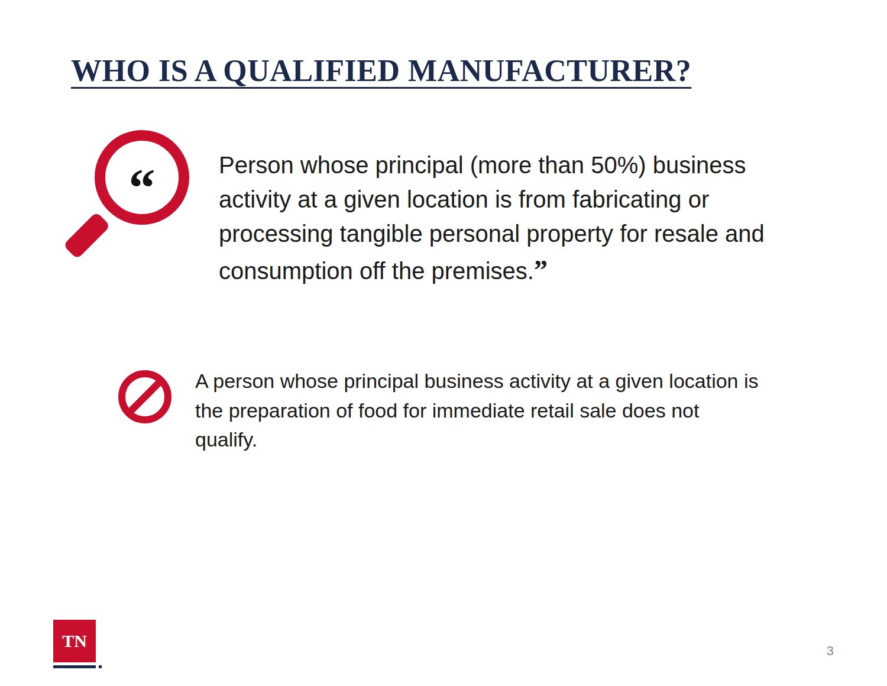WHO IS A QUALIFIED MANUFACTURER?
“
Person whose principal (more than 50%) business activity at a given location is from fabricating or processing tangible personal property for resale and consumption off the premises.”
A person whose principal business activity at a given location is the preparation of food for immediate retail sale does not qualify.
TN
3